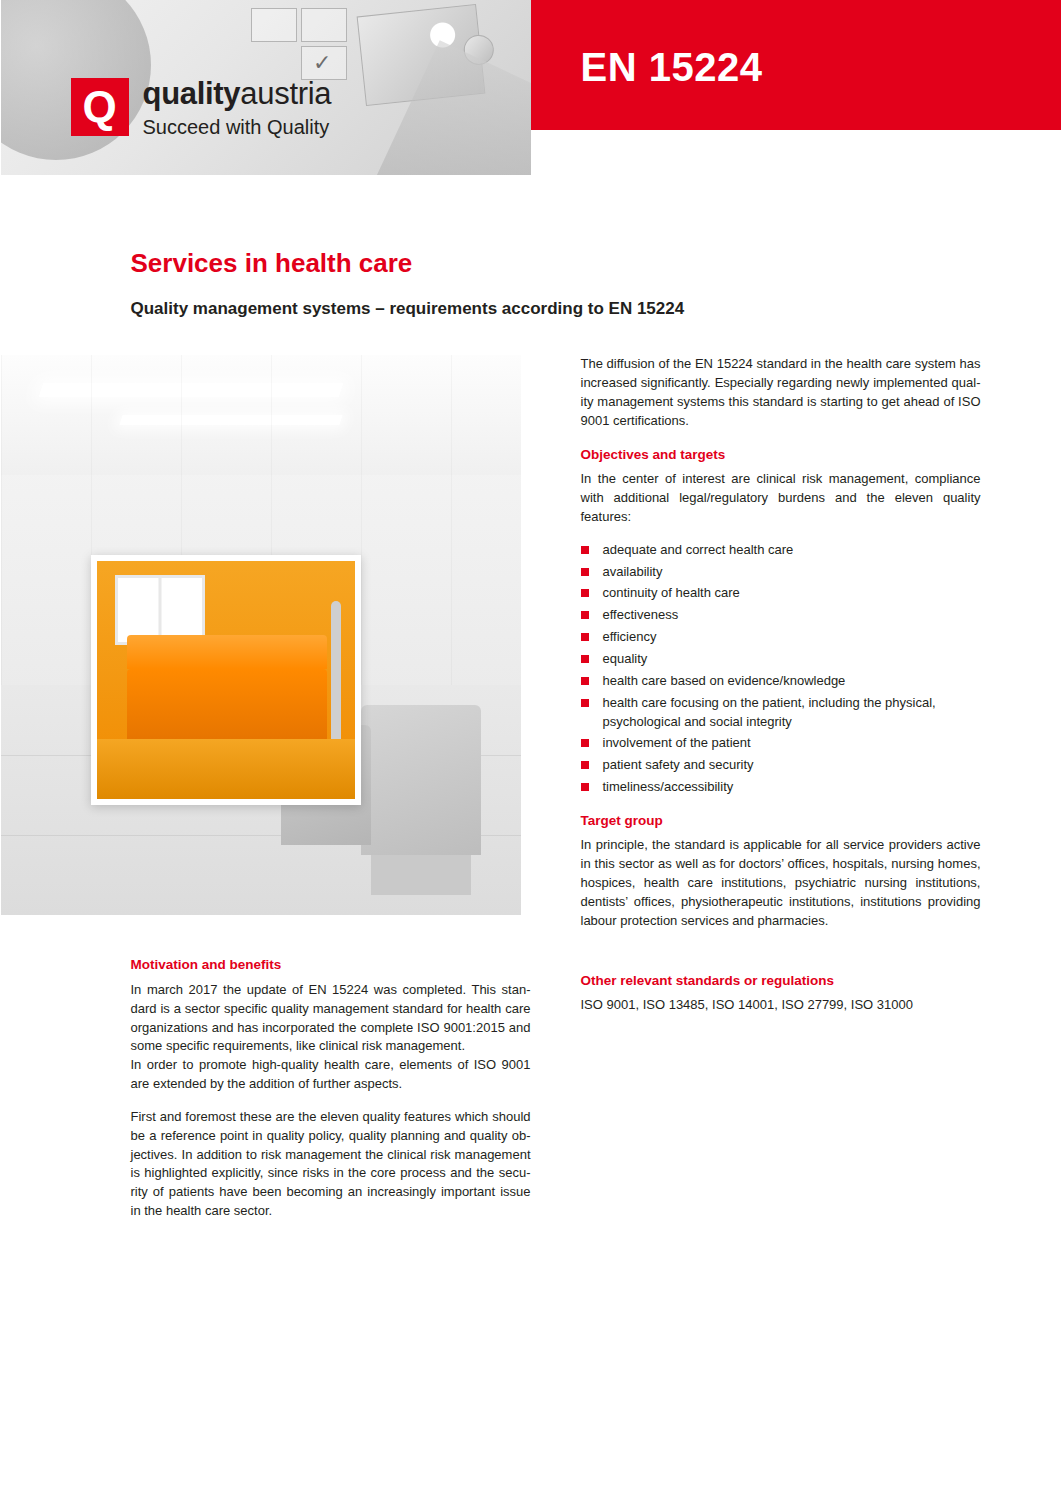✓
EN 15224
Q
qualityaustria
Succeed with Quality
Services in health care
Quality management systems – requirements according to EN 15224
Motivation and benefits
In march 2017 the update of EN 15224 was completed. This standard is a sector specific quality management standard for health care organizations and has incorporated the complete ISO 9001:2015 and some specific requirements, like clinical risk management.
In order to promote high-quality health care, elements of ISO 9001 are extended by the addition of further aspects.
First and foremost these are the eleven quality features which should be a reference point in quality policy, quality planning and quality objectives. In addition to risk management the clinical risk management is highlighted explicitly, since risks in the core process and the security of patients have been becoming an increasingly important issue in the health care sector.
The diffusion of the EN 15224 standard in the health care system has increased significantly. Especially regarding newly implemented quality management systems this standard is starting to get ahead of ISO 9001 certifications.
Objectives and targets
In the center of interest are clinical risk management, compliance with additional legal/regulatory burdens and the eleven quality features:
adequate and correct health care
availability
continuity of health care
effectiveness
efficiency
equality
health care based on evidence/knowledge
health care focusing on the patient, including the physical, psychological and social integrity
involvement of the patient
patient safety and security
timeliness/accessibility
Target group
In principle, the standard is applicable for all service providers active in this sector as well as for doctors’ offices, hospitals, nursing homes, hospices, health care institutions, psychiatric nursing institutions, dentists’ offices, physiotherapeutic institutions, institutions providing labour protection services and pharmacies.
Other relevant standards or regulations
ISO 9001, ISO 13485, ISO 14001, ISO 27799, ISO 31000